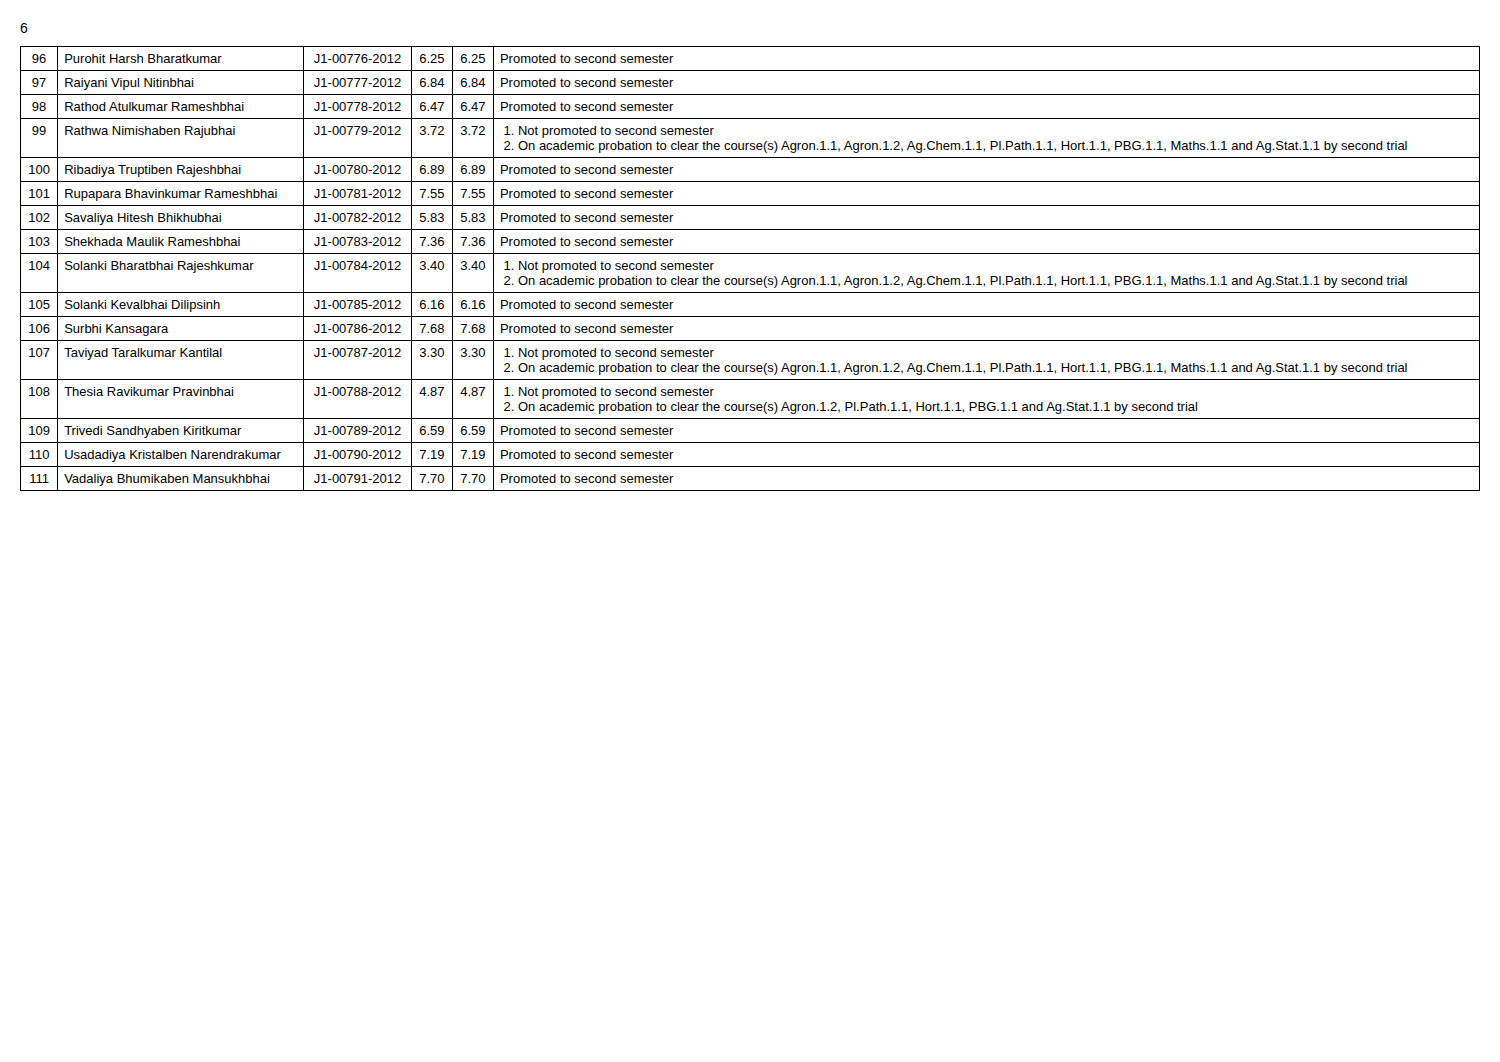6
| 96 | Purohit Harsh Bharatkumar | J1-00776-2012 | 6.25 | 6.25 | Promoted to second semester |
| 97 | Raiyani Vipul Nitinbhai | J1-00777-2012 | 6.84 | 6.84 | Promoted to second semester |
| 98 | Rathod Atulkumar Rameshbhai | J1-00778-2012 | 6.47 | 6.47 | Promoted to second semester |
| 99 | Rathwa Nimishaben Rajubhai | J1-00779-2012 | 3.72 | 3.72 | Not promoted to second semester On academic probation to clear the course(s) Agron.1.1, Agron.1.2, Ag.Chem.1.1, Pl.Path.1.1, Hort.1.1, PBG.1.1, Maths.1.1 and Ag.Stat.1.1 by second trial |
| 100 | Ribadiya Truptiben Rajeshbhai | J1-00780-2012 | 6.89 | 6.89 | Promoted to second semester |
| 101 | Rupapara Bhavinkumar Rameshbhai | J1-00781-2012 | 7.55 | 7.55 | Promoted to second semester |
| 102 | Savaliya Hitesh Bhikhubhai | J1-00782-2012 | 5.83 | 5.83 | Promoted to second semester |
| 103 | Shekhada Maulik Rameshbhai | J1-00783-2012 | 7.36 | 7.36 | Promoted to second semester |
| 104 | Solanki Bharatbhai Rajeshkumar | J1-00784-2012 | 3.40 | 3.40 | Not promoted to second semester On academic probation to clear the course(s) Agron.1.1, Agron.1.2, Ag.Chem.1.1, Pl.Path.1.1, Hort.1.1, PBG.1.1, Maths.1.1 and Ag.Stat.1.1 by second trial |
| 105 | Solanki Kevalbhai Dilipsinh | J1-00785-2012 | 6.16 | 6.16 | Promoted to second semester |
| 106 | Surbhi Kansagara | J1-00786-2012 | 7.68 | 7.68 | Promoted to second semester |
| 107 | Taviyad Taralkumar Kantilal | J1-00787-2012 | 3.30 | 3.30 | Not promoted to second semester On academic probation to clear the course(s) Agron.1.1, Agron.1.2, Ag.Chem.1.1, Pl.Path.1.1, Hort.1.1, PBG.1.1, Maths.1.1 and Ag.Stat.1.1 by second trial |
| 108 | Thesia Ravikumar Pravinbhai | J1-00788-2012 | 4.87 | 4.87 | Not promoted to second semester On academic probation to clear the course(s) Agron.1.2, Pl.Path.1.1, Hort.1.1, PBG.1.1 and Ag.Stat.1.1 by second trial |
| 109 | Trivedi Sandhyaben Kiritkumar | J1-00789-2012 | 6.59 | 6.59 | Promoted to second semester |
| 110 | Usadadiya Kristalben Narendrakumar | J1-00790-2012 | 7.19 | 7.19 | Promoted to second semester |
| 111 | Vadaliya Bhumikaben Mansukhbhai | J1-00791-2012 | 7.70 | 7.70 | Promoted to second semester |